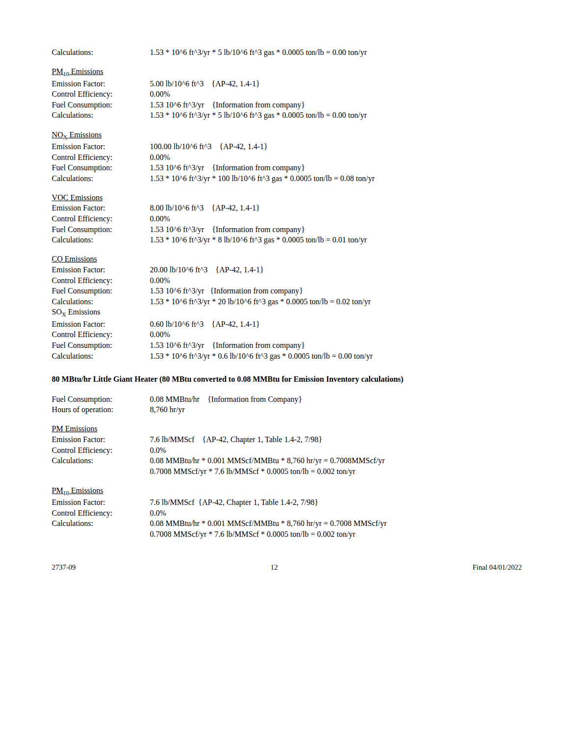Calculations: 1.53 * 10^6 ft^3/yr * 5 lb/10^6 ft^3 gas * 0.0005 ton/lb = 0.00 ton/yr
PM10 Emissions
Emission Factor: 5.00 lb/10^6 ft^3 {AP-42, 1.4-1}
Control Efficiency: 0.00%
Fuel Consumption: 1.53 10^6 ft^3/yr {Information from company}
Calculations: 1.53 * 10^6 ft^3/yr * 5 lb/10^6 ft^3 gas * 0.0005 ton/lb = 0.00 ton/yr
NOX Emissions
Emission Factor: 100.00 lb/10^6 ft^3 {AP-42, 1.4-1}
Control Efficiency: 0.00%
Fuel Consumption: 1.53 10^6 ft^3/yr {Information from company}
Calculations: 1.53 * 10^6 ft^3/yr * 100 lb/10^6 ft^3 gas * 0.0005 ton/lb = 0.08 ton/yr
VOC Emissions
Emission Factor: 8.00 lb/10^6 ft^3 {AP-42, 1.4-1}
Control Efficiency: 0.00%
Fuel Consumption: 1.53 10^6 ft^3/yr {Information from company}
Calculations: 1.53 * 10^6 ft^3/yr * 8 lb/10^6 ft^3 gas * 0.0005 ton/lb = 0.01 ton/yr
CO Emissions
Emission Factor: 20.00 lb/10^6 ft^3 {AP-42, 1.4-1}
Control Efficiency: 0.00%
Fuel Consumption: 1.53 10^6 ft^3/yr {Information from company}
Calculations: 1.53 * 10^6 ft^3/yr * 20 lb/10^6 ft^3 gas * 0.0005 ton/lb = 0.02 ton/yr
SOX Emissions
Emission Factor: 0.60 lb/10^6 ft^3 {AP-42, 1.4-1}
Control Efficiency: 0.00%
Fuel Consumption: 1.53 10^6 ft^3/yr {Information from company}
Calculations: 1.53 * 10^6 ft^3/yr * 0.6 lb/10^6 ft^3 gas * 0.0005 ton/lb = 0.00 ton/yr
80 MBtu/hr Little Giant Heater (80 MBtu converted to 0.08 MMBtu for Emission Inventory calculations)
Fuel Consumption: 0.08 MMBtu/hr {Information from Company}
Hours of operation: 8,760 hr/yr
PM Emissions
Emission Factor: 7.6 lb/MMScf {AP-42, Chapter 1, Table 1.4-2, 7/98}
Control Efficiency: 0.0%
Calculations: 0.08 MMBtu/hr * 0.001 MMScf/MMBtu * 8,760 hr/yr = 0.7008MMScf/yr 0.7008 MMScf/yr * 7.6 lb/MMScf * 0.0005 ton/lb = 0.002 ton/yr
PM10 Emissions
Emission Factor: 7.6 lb/MMScf {AP-42, Chapter 1, Table 1.4-2, 7/98}
Control Efficiency: 0.0%
Calculations: 0.08 MMBtu/hr * 0.001 MMScf/MMBtu * 8,760 hr/yr = 0.7008 MMScf/yr 0.7008 MMScf/yr * 7.6 lb/MMScf * 0.0005 ton/lb = 0.002 ton/yr
2737-09 12 Final 04/01/2022